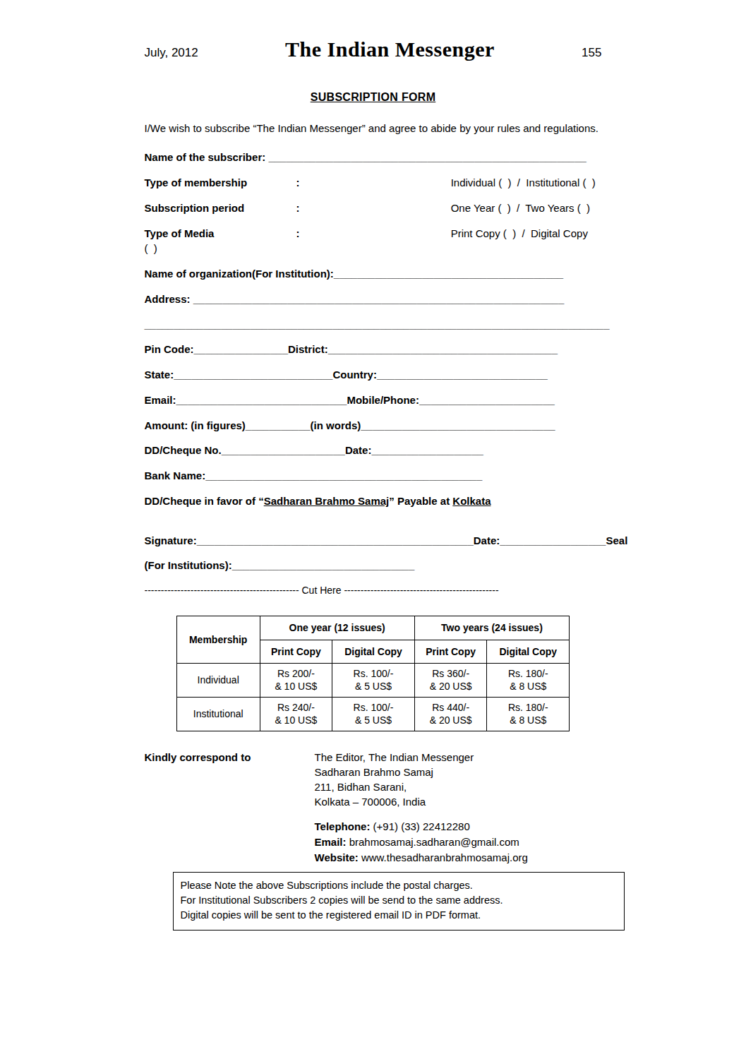July, 2012
The Indian Messenger
155
SUBSCRIPTION FORM
I/We wish to subscribe “The Indian Messenger” and agree to abide by your rules and regulations.
Name of the subscriber: ______________________________________________________
Type of membership: Individual ( ) / Institutional ( )
Subscription period: One Year ( ) / Two Years ( )
Type of Media: Print Copy ( ) / Digital Copy ( )
Name of organization(For Institution):_______________________________________
Address: _______________________________________________________________
_______________________________________________________________________________
Pin Code:________________District:_______________________________________
State:___________________________Country:_____________________________
Email:_____________________________Mobile/Phone:_______________________
Amount: (in figures)___________(in words)_________________________________
DD/Cheque No._____________________Date:___________________
Bank Name:_______________________________________________
DD/Cheque in favor of “Sadharan Brahmo Samaj” Payable at Kolkata
Signature:_______________________________________________Date:__________________Seal
(For Institutions):_______________________________
----------------------------------------------- Cut Here -----------------------------------------------
| Membership | One year (12 issues) | Two years (24 issues) |
| --- | --- | --- |
| Print Copy | Digital Copy | Print Copy | Digital Copy |
| Individual | Rs 200/- & 10 US$ | Rs. 100/- & 5 US$ | Rs 360/- & 20 US$ | Rs. 180/- & 8 US$ |
| Institutional | Rs 240/- & 10 US$ | Rs. 100/- & 5 US$ | Rs 440/- & 20 US$ | Rs. 180/- & 8 US$ |
Kindly correspond to
The Editor, The Indian Messenger
Sadharan Brahmo Samaj
211, Bidhan Sarani,
Kolkata – 700006, India
Telephone: (+91) (33) 22412280
Email: brahmosamaj.sadharan@gmail.com
Website: www.thesadharanbrahmosamaj.org
Please Note the above Subscriptions include the postal charges.
For Institutional Subscribers 2 copies will be send to the same address.
Digital copies will be sent to the registered email ID in PDF format.